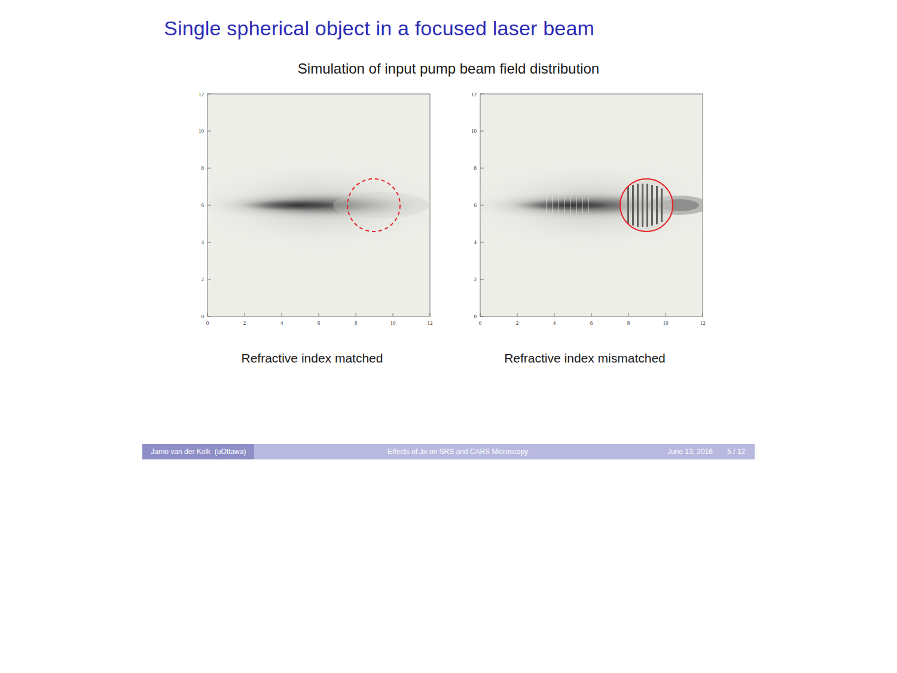Single spherical object in a focused laser beam
Simulation of input pump beam field distribution
0 2 4 6 8 10 12 0 2 4 6 8 10 12
Refractive index matched
0 2 4 6 8 10 12 0 2 4 6 8 10 12
Refractive index mismatched
Jarno van der Kolk (uOttawa)
Effects of Δn on SRS and CARS Microscopy
June 13, 2016
5 / 12